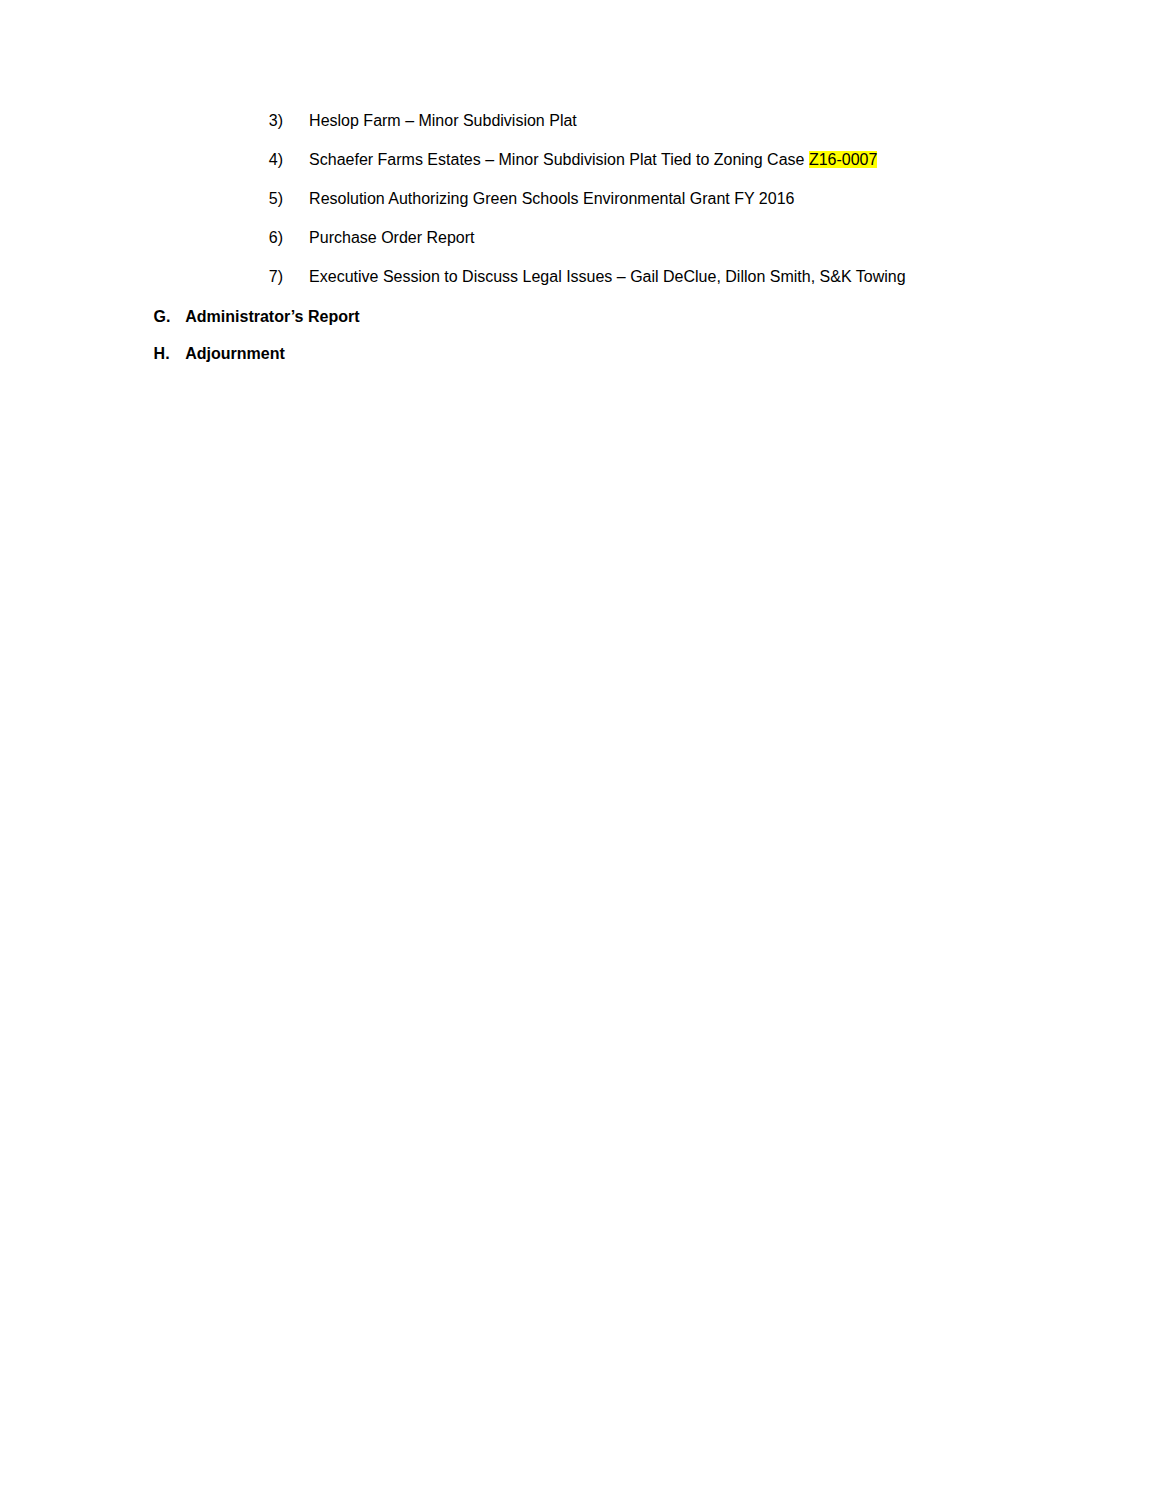3) Heslop Farm – Minor Subdivision Plat
4) Schaefer Farms Estates – Minor Subdivision Plat Tied to Zoning Case Z16-0007
5) Resolution Authorizing Green Schools Environmental Grant FY 2016
6) Purchase Order Report
7) Executive Session to Discuss Legal Issues – Gail DeClue, Dillon Smith, S&K Towing
G. Administrator’s Report
H. Adjournment